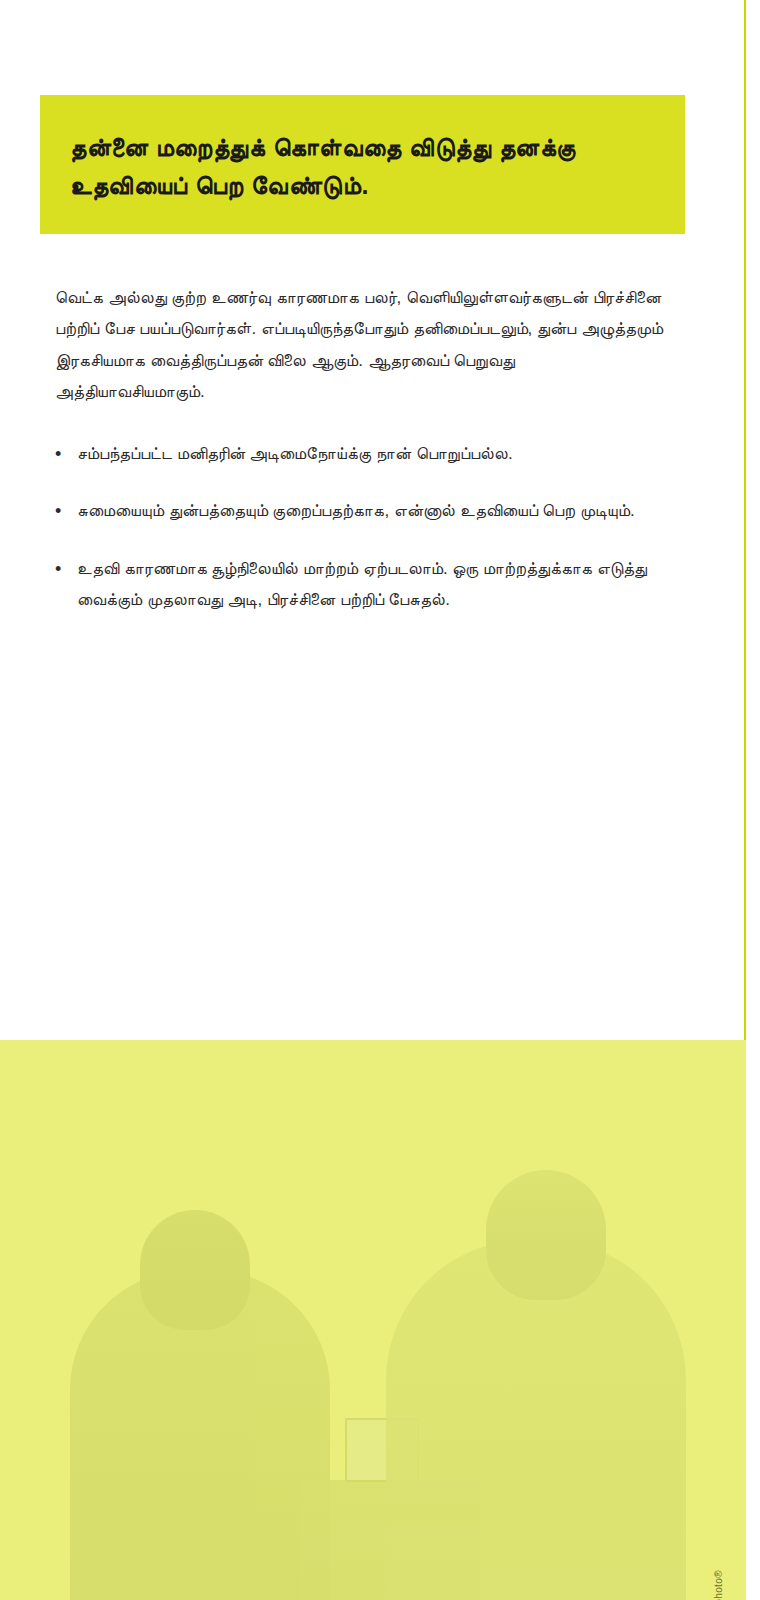தன்னை மறைத்துக் கொள்வதை விடுத்து தனக்கு உதவியைப் பெற வேண்டும்.
வெட்க அல்லது குற்ற உணர்வு காரணமாக பலர், வெளியிலுள்ளவர்களுடன் பிரச்சினை பற்றிப் பேச பயப்படுவார்கள். எப்படியிருந்தபோதும் தனிமைப்படலும், துன்ப அழுத்தமும் இரகசியமாக வைத்திருப்பதன் விலை ஆகும். ஆதரவைப் பெறுவது அத்தியாவசியமாகும்.
சம்பந்தப்பட்ட மனிதரின் அடிமைநோய்க்கு நான் பொறுப்பல்ல.
சுமையையும் துன்பத்தையும் குறைப்பதற்காக, என்னால் உதவியைப் பெற முடியும்.
உதவி காரணமாக சூழ்நிலையில் மாற்றம் ஏற்படலாம். ஒரு மாற்றத்துக்காக எடுத்து வைக்கும் முதலாவது அடி, பிரச்சினை பற்றிப் பேசுதல்.
© Brad Killer – iStockphoto®